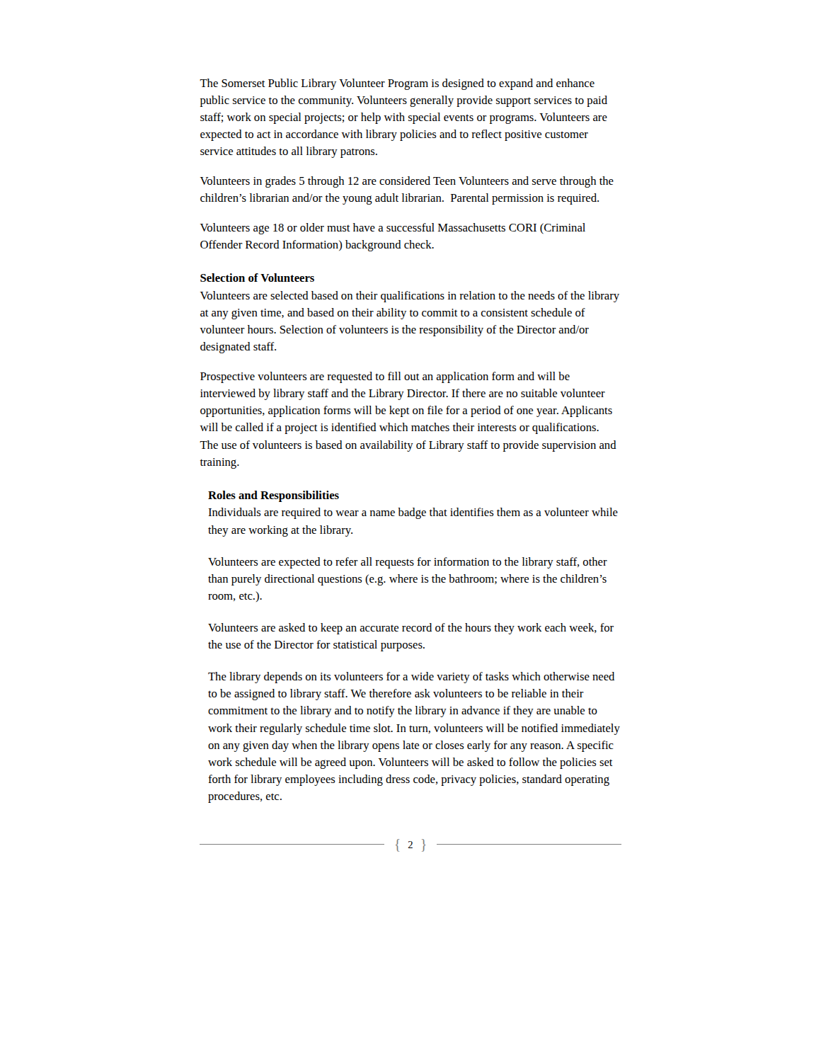The Somerset Public Library Volunteer Program is designed to expand and enhance public service to the community. Volunteers generally provide support services to paid staff; work on special projects; or help with special events or programs. Volunteers are expected to act in accordance with library policies and to reflect positive customer service attitudes to all library patrons.
Volunteers in grades 5 through 12 are considered Teen Volunteers and serve through the children’s librarian and/or the young adult librarian. Parental permission is required.
Volunteers age 18 or older must have a successful Massachusetts CORI (Criminal Offender Record Information) background check.
Selection of Volunteers
Volunteers are selected based on their qualifications in relation to the needs of the library at any given time, and based on their ability to commit to a consistent schedule of volunteer hours. Selection of volunteers is the responsibility of the Director and/or designated staff.
Prospective volunteers are requested to fill out an application form and will be interviewed by library staff and the Library Director. If there are no suitable volunteer opportunities, application forms will be kept on file for a period of one year. Applicants will be called if a project is identified which matches their interests or qualifications. The use of volunteers is based on availability of Library staff to provide supervision and training.
Roles and Responsibilities
Individuals are required to wear a name badge that identifies them as a volunteer while they are working at the library.
Volunteers are expected to refer all requests for information to the library staff, other than purely directional questions (e.g. where is the bathroom; where is the children’s room, etc.).
Volunteers are asked to keep an accurate record of the hours they work each week, for the use of the Director for statistical purposes.
The library depends on its volunteers for a wide variety of tasks which otherwise need to be assigned to library staff. We therefore ask volunteers to be reliable in their commitment to the library and to notify the library in advance if they are unable to work their regularly schedule time slot. In turn, volunteers will be notified immediately on any given day when the library opens late or closes early for any reason. A specific work schedule will be agreed upon. Volunteers will be asked to follow the policies set forth for library employees including dress code, privacy policies, standard operating procedures, etc.
2